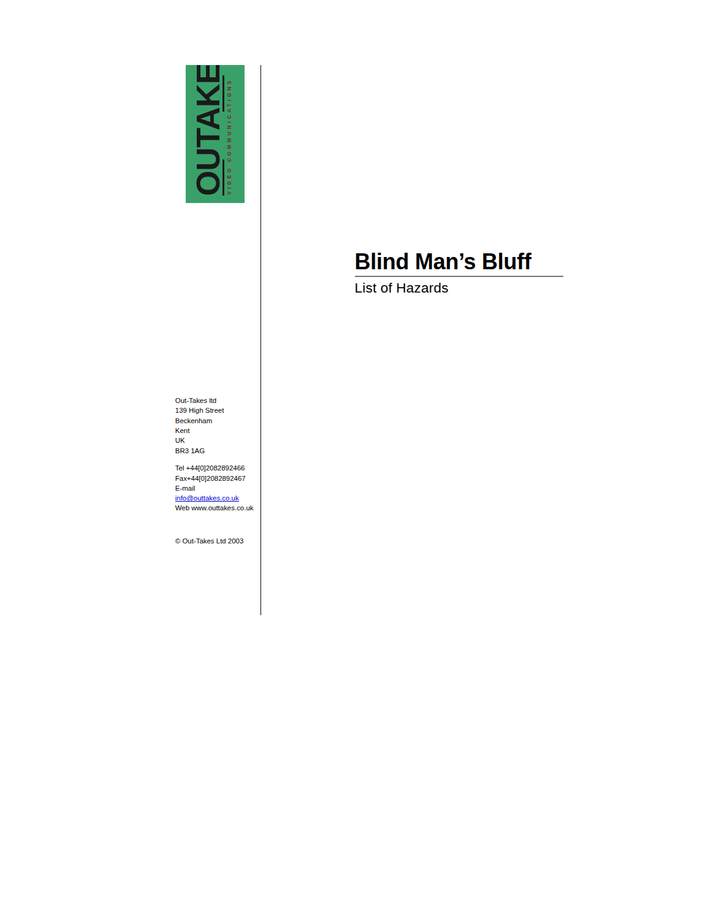OUTAKES
VIDEO COMMUNICATIONS
Blind Man’s Bluff
List of Hazards
Out-Takes ltd
139 High Street
Beckenham
Kent
UK
BR3 1AG
Tel +44[0]2082892466
Fax+44[0]2082892467
E-mail info@outtakes.co.uk
Web www.outtakes.co.uk
© Out-Takes Ltd 2003